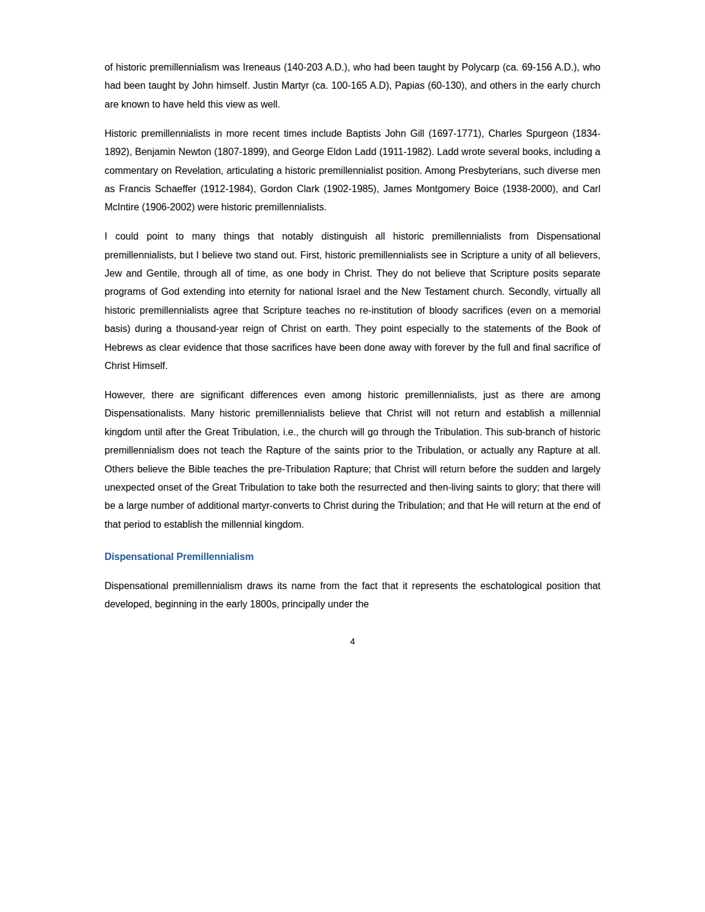of historic premillennialism was Ireneaus (140-203 A.D.), who had been taught by Polycarp (ca. 69-156 A.D.), who had been taught by John himself. Justin Martyr (ca. 100-165 A.D), Papias (60-130), and others in the early church are known to have held this view as well.
Historic premillennialists in more recent times include Baptists John Gill (1697-1771), Charles Spurgeon (1834-1892), Benjamin Newton (1807-1899), and George Eldon Ladd (1911-1982). Ladd wrote several books, including a commentary on Revelation, articulating a historic premillennialist position. Among Presbyterians, such diverse men as Francis Schaeffer (1912-1984), Gordon Clark (1902-1985), James Montgomery Boice (1938-2000), and Carl McIntire (1906-2002) were historic premillennialists.
I could point to many things that notably distinguish all historic premillennialists from Dispensational premillennialists, but I believe two stand out. First, historic premillennialists see in Scripture a unity of all believers, Jew and Gentile, through all of time, as one body in Christ. They do not believe that Scripture posits separate programs of God extending into eternity for national Israel and the New Testament church. Secondly, virtually all historic premillennialists agree that Scripture teaches no re-institution of bloody sacrifices (even on a memorial basis) during a thousand-year reign of Christ on earth. They point especially to the statements of the Book of Hebrews as clear evidence that those sacrifices have been done away with forever by the full and final sacrifice of Christ Himself.
However, there are significant differences even among historic premillennialists, just as there are among Dispensationalists. Many historic premillennialists believe that Christ will not return and establish a millennial kingdom until after the Great Tribulation, i.e., the church will go through the Tribulation. This sub-branch of historic premillennialism does not teach the Rapture of the saints prior to the Tribulation, or actually any Rapture at all. Others believe the Bible teaches the pre-Tribulation Rapture; that Christ will return before the sudden and largely unexpected onset of the Great Tribulation to take both the resurrected and then-living saints to glory; that there will be a large number of additional martyr-converts to Christ during the Tribulation; and that He will return at the end of that period to establish the millennial kingdom.
Dispensational Premillennialism
Dispensational premillennialism draws its name from the fact that it represents the eschatological position that developed, beginning in the early 1800s, principally under the
4